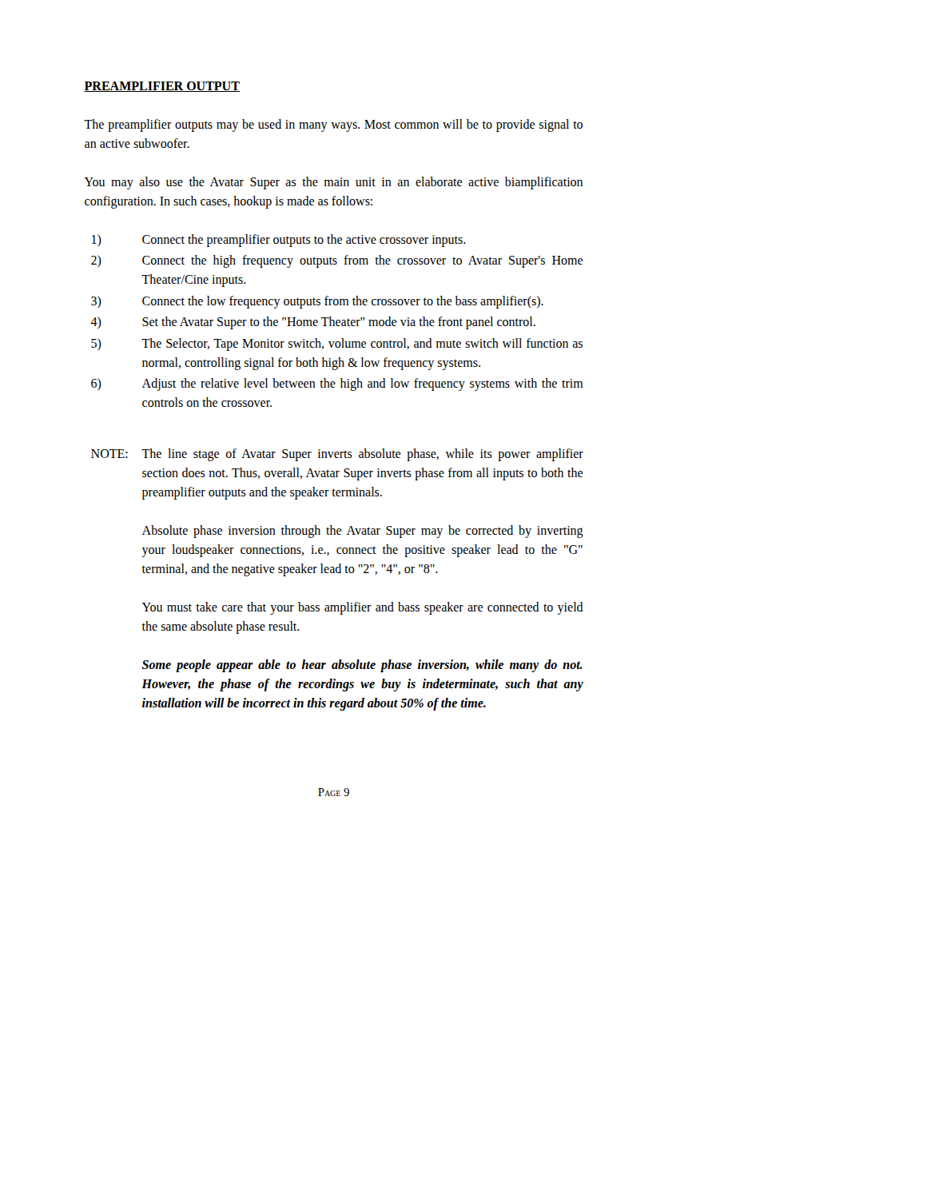PREAMPLIFIER OUTPUT
The preamplifier outputs may be used in many ways. Most common will be to provide signal to an active subwoofer.
You may also use the Avatar Super as the main unit in an elaborate active biamplification configuration. In such cases, hookup is made as follows:
Connect the preamplifier outputs to the active crossover inputs.
Connect the high frequency outputs from the crossover to Avatar Super's Home Theater/Cine inputs.
Connect the low frequency outputs from the crossover to the bass amplifier(s).
Set the Avatar Super to the "Home Theater" mode via the front panel control.
The Selector, Tape Monitor switch, volume control, and mute switch will function as normal, controlling signal for both high & low frequency systems.
Adjust the relative level between the high and low frequency systems with the trim controls on the crossover.
NOTE:
The line stage of Avatar Super inverts absolute phase, while its power amplifier section does not. Thus, overall, Avatar Super inverts phase from all inputs to both the preamplifier outputs and the speaker terminals.
Absolute phase inversion through the Avatar Super may be corrected by inverting your loudspeaker connections, i.e., connect the positive speaker lead to the "G" terminal, and the negative speaker lead to "2", "4", or "8".
You must take care that your bass amplifier and bass speaker are connected to yield the same absolute phase result.
Some people appear able to hear absolute phase inversion, while many do not. However, the phase of the recordings we buy is indeterminate, such that any installation will be incorrect in this regard about 50% of the time.
Page 9